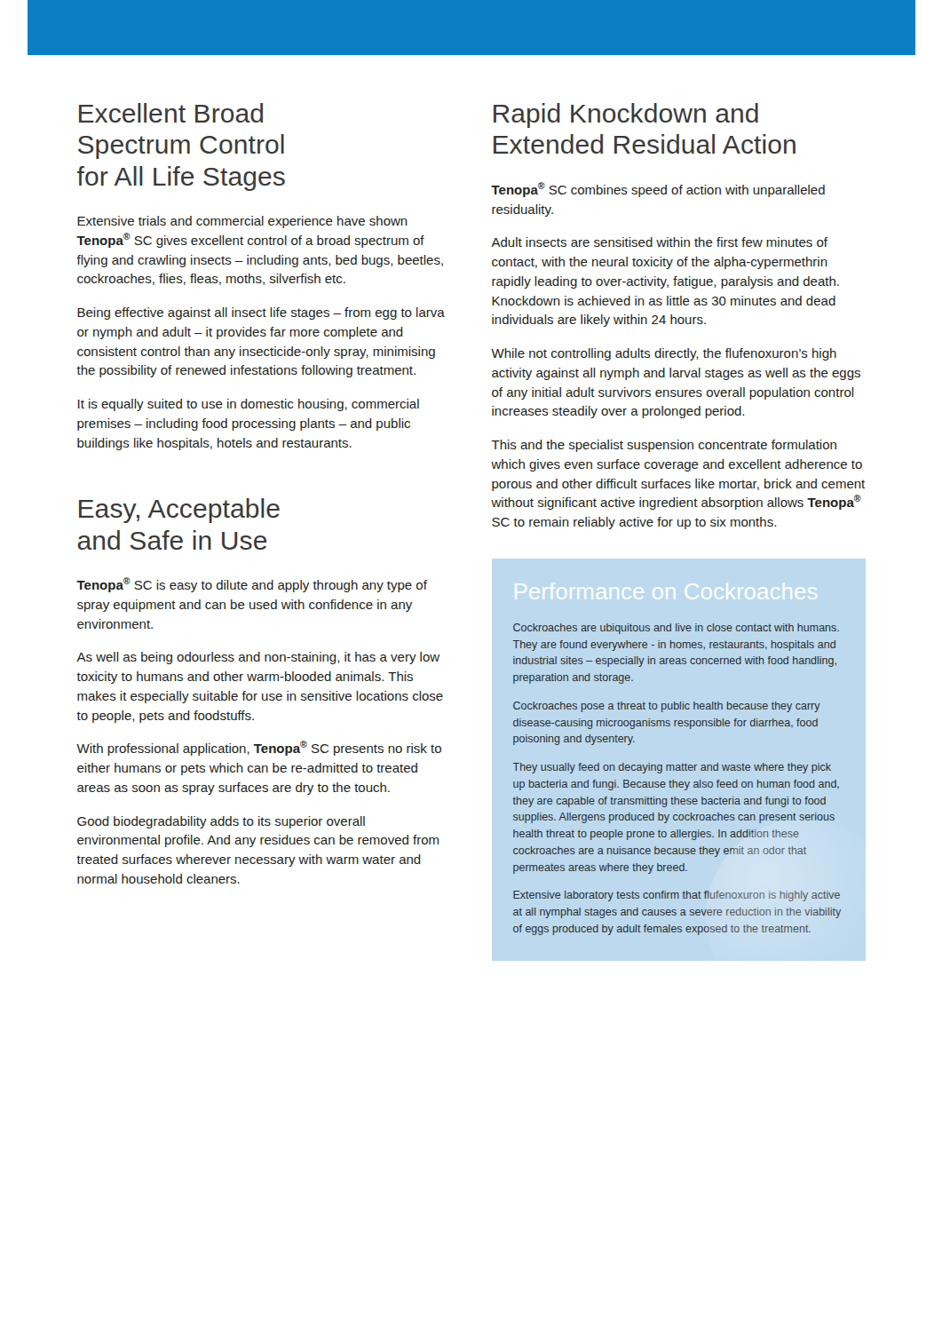Excellent Broad
Spectrum Control
for All Life Stages
Extensive trials and commercial experience have shown Tenopa® SC gives excellent control of a broad spectrum of flying and crawling insects – including ants, bed bugs, beetles, cockroaches, flies, fleas, moths, silverfish etc.
Being effective against all insect life stages – from egg to larva or nymph and adult – it provides far more complete and consistent control than any insecticide-only spray, minimising the possibility of renewed infestations following treatment.
It is equally suited to use in domestic housing, commercial premises – including food processing plants – and public buildings like hospitals, hotels and restaurants.
Easy, Acceptable
and Safe in Use
Tenopa® SC is easy to dilute and apply through any type of spray equipment and can be used with confidence in any environment.
As well as being odourless and non-staining, it has a very low toxicity to humans and other warm-blooded animals. This makes it especially suitable for use in sensitive locations close to people, pets and foodstuffs.
With professional application, Tenopa® SC presents no risk to either humans or pets which can be re-admitted to treated areas as soon as spray surfaces are dry to the touch.
Good biodegradability adds to its superior overall environmental profile. And any residues can be removed from treated surfaces wherever necessary with warm water and normal household cleaners.
Rapid Knockdown and
Extended Residual Action
Tenopa® SC combines speed of action with unparalleled residuality.
Adult insects are sensitised within the first few minutes of contact, with the neural toxicity of the alpha-cypermethrin rapidly leading to over-activity, fatigue, paralysis and death. Knockdown is achieved in as little as 30 minutes and dead individuals are likely within 24 hours.
While not controlling adults directly, the flufenoxuron’s high activity against all nymph and larval stages as well as the eggs of any initial adult survivors ensures overall population control increases steadily over a prolonged period.
This and the specialist suspension concentrate formulation which gives even surface coverage and excellent adherence to porous and other difficult surfaces like mortar, brick and cement without significant active ingredient absorption allows Tenopa® SC to remain reliably active for up to six months.
Performance on Cockroaches
Cockroaches are ubiquitous and live in close contact with humans. They are found everywhere - in homes, restaurants, hospitals and industrial sites – especially in areas concerned with food handling, preparation and storage.
Cockroaches pose a threat to public health because they carry disease-causing microoganisms responsible for diarrhea, food poisoning and dysentery.
They usually feed on decaying matter and waste where they pick up bacteria and fungi. Because they also feed on human food and, they are capable of transmitting these bacteria and fungi to food supplies. Allergens produced by cockroaches can present serious health threat to people prone to allergies. In addition these cockroaches are a nuisance because they emit an odor that permeates areas where they breed.
Extensive laboratory tests confirm that flufenoxuron is highly active at all nymphal stages and causes a severe reduction in the viability of eggs produced by adult females exposed to the treatment.